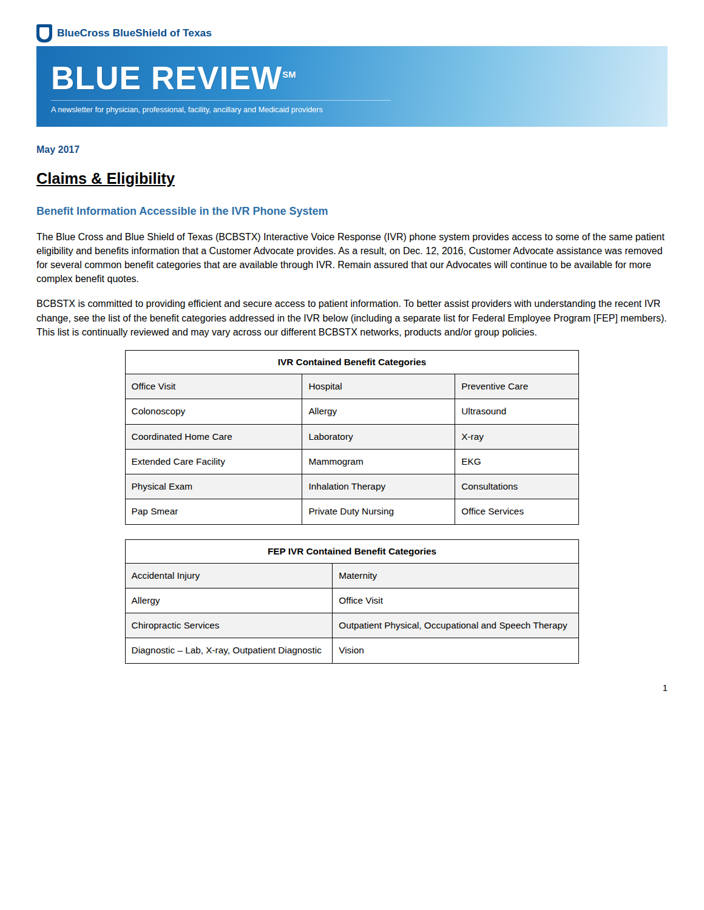BlueCross BlueShield of Texas
BLUE REVIEWSM
A newsletter for physician, professional, facility, ancillary and Medicaid providers
May 2017
Claims & Eligibility
Benefit Information Accessible in the IVR Phone System
The Blue Cross and Blue Shield of Texas (BCBSTX) Interactive Voice Response (IVR) phone system provides access to some of the same patient eligibility and benefits information that a Customer Advocate provides. As a result, on Dec. 12, 2016, Customer Advocate assistance was removed for several common benefit categories that are available through IVR. Remain assured that our Advocates will continue to be available for more complex benefit quotes.
BCBSTX is committed to providing efficient and secure access to patient information. To better assist providers with understanding the recent IVR change, see the list of the benefit categories addressed in the IVR below (including a separate list for Federal Employee Program [FEP] members). This list is continually reviewed and may vary across our different BCBSTX networks, products and/or group policies.
IVR Contained Benefit Categories
| Office Visit | Hospital | Preventive Care |
| Colonoscopy | Allergy | Ultrasound |
| Coordinated Home Care | Laboratory | X-ray |
| Extended Care Facility | Mammogram | EKG |
| Physical Exam | Inhalation Therapy | Consultations |
| Pap Smear | Private Duty Nursing | Office Services |
FEP IVR Contained Benefit Categories
| Accidental Injury | Maternity |
| Allergy | Office Visit |
| Chiropractic Services | Outpatient Physical, Occupational and Speech Therapy |
| Diagnostic – Lab, X-ray, Outpatient Diagnostic | Vision |
1